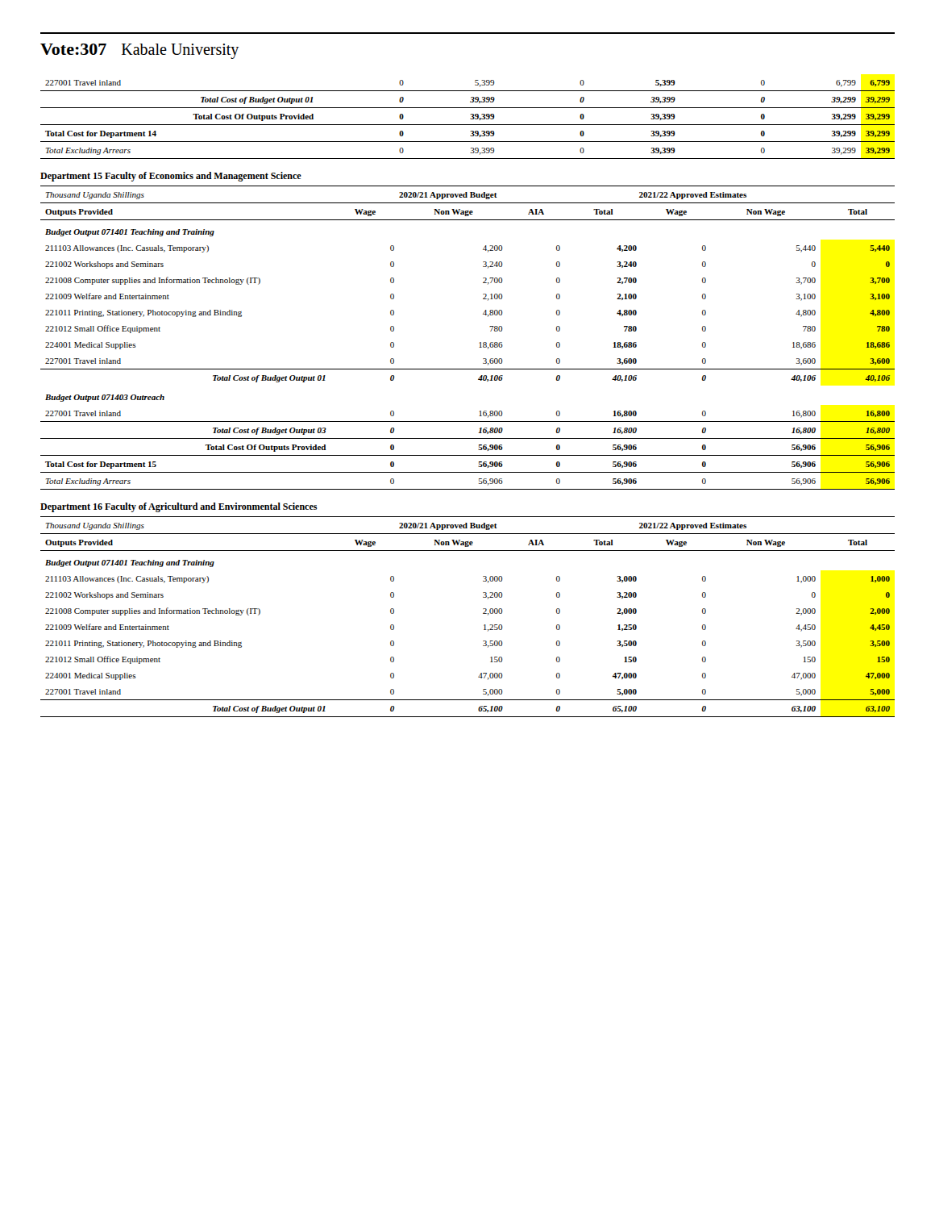Vote:307 Kabale University
| 227001 Travel inland | 0 | 5,399 | 0 | 5,399 | 0 | 6,799 | 6,799 |
| Total Cost of Budget Output 01 | 0 | 39,399 | 0 | 39,399 | 0 | 39,299 | 39,299 |
| Total Cost Of Outputs Provided | 0 | 39,399 | 0 | 39,399 | 0 | 39,299 | 39,299 |
| Total Cost for Department 14 | 0 | 39,399 | 0 | 39,399 | 0 | 39,299 | 39,299 |
| Total Excluding Arrears | 0 | 39,399 | 0 | 39,399 | 0 | 39,299 | 39,299 |
Department 15 Faculty of Economics and Management Science
| Thousand Uganda Shillings | 2020/21 Approved Budget | 2021/22 Approved Estimates |
| Outputs Provided | Wage | Non Wage | AIA | Total | Wage | Non Wage | Total |
| Budget Output 071401 Teaching and Training |
| 211103 Allowances (Inc. Casuals, Temporary) | 0 | 4,200 | 0 | 4,200 | 0 | 5,440 | 5,440 |
| 221002 Workshops and Seminars | 0 | 3,240 | 0 | 3,240 | 0 | 0 | 0 |
| 221008 Computer supplies and Information Technology (IT) | 0 | 2,700 | 0 | 2,700 | 0 | 3,700 | 3,700 |
| 221009 Welfare and Entertainment | 0 | 2,100 | 0 | 2,100 | 0 | 3,100 | 3,100 |
| 221011 Printing, Stationery, Photocopying and Binding | 0 | 4,800 | 0 | 4,800 | 0 | 4,800 | 4,800 |
| 221012 Small Office Equipment | 0 | 780 | 0 | 780 | 0 | 780 | 780 |
| 224001 Medical Supplies | 0 | 18,686 | 0 | 18,686 | 0 | 18,686 | 18,686 |
| 227001 Travel inland | 0 | 3,600 | 0 | 3,600 | 0 | 3,600 | 3,600 |
| Total Cost of Budget Output 01 | 0 | 40,106 | 0 | 40,106 | 0 | 40,106 | 40,106 |
| Budget Output 071403 Outreach |
| 227001 Travel inland | 0 | 16,800 | 0 | 16,800 | 0 | 16,800 | 16,800 |
| Total Cost of Budget Output 03 | 0 | 16,800 | 0 | 16,800 | 0 | 16,800 | 16,800 |
| Total Cost Of Outputs Provided | 0 | 56,906 | 0 | 56,906 | 0 | 56,906 | 56,906 |
| Total Cost for Department 15 | 0 | 56,906 | 0 | 56,906 | 0 | 56,906 | 56,906 |
| Total Excluding Arrears | 0 | 56,906 | 0 | 56,906 | 0 | 56,906 | 56,906 |
Department 16 Faculty of Agriculturd and Environmental Sciences
| Thousand Uganda Shillings | 2020/21 Approved Budget | 2021/22 Approved Estimates |
| Outputs Provided | Wage | Non Wage | AIA | Total | Wage | Non Wage | Total |
| Budget Output 071401 Teaching and Training |
| 211103 Allowances (Inc. Casuals, Temporary) | 0 | 3,000 | 0 | 3,000 | 0 | 1,000 | 1,000 |
| 221002 Workshops and Seminars | 0 | 3,200 | 0 | 3,200 | 0 | 0 | 0 |
| 221008 Computer supplies and Information Technology (IT) | 0 | 2,000 | 0 | 2,000 | 0 | 2,000 | 2,000 |
| 221009 Welfare and Entertainment | 0 | 1,250 | 0 | 1,250 | 0 | 4,450 | 4,450 |
| 221011 Printing, Stationery, Photocopying and Binding | 0 | 3,500 | 0 | 3,500 | 0 | 3,500 | 3,500 |
| 221012 Small Office Equipment | 0 | 150 | 0 | 150 | 0 | 150 | 150 |
| 224001 Medical Supplies | 0 | 47,000 | 0 | 47,000 | 0 | 47,000 | 47,000 |
| 227001 Travel inland | 0 | 5,000 | 0 | 5,000 | 0 | 5,000 | 5,000 |
| Total Cost of Budget Output 01 | 0 | 65,100 | 0 | 65,100 | 0 | 63,100 | 63,100 |